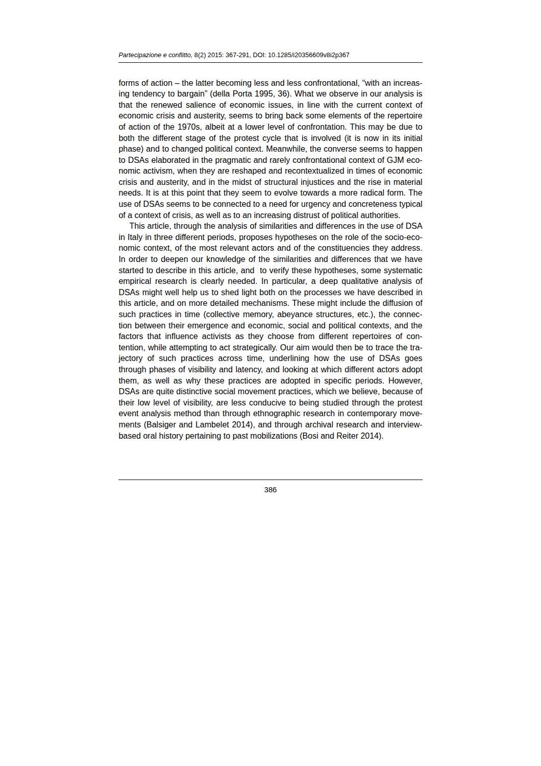Partecipazione e conflitto, 8(2) 2015: 367-291, DOI: 10.1285/i20356609v8i2p367
forms of action – the latter becoming less and less confrontational, “with an increasing tendency to bargain” (della Porta 1995, 36). What we observe in our analysis is that the renewed salience of economic issues, in line with the current context of economic crisis and austerity, seems to bring back some elements of the repertoire of action of the 1970s, albeit at a lower level of confrontation. This may be due to both the different stage of the protest cycle that is involved (it is now in its initial phase) and to changed political context. Meanwhile, the converse seems to happen to DSAs elaborated in the pragmatic and rarely confrontational context of GJM economic activism, when they are reshaped and recontextualized in times of economic crisis and austerity, and in the midst of structural injustices and the rise in material needs. It is at this point that they seem to evolve towards a more radical form. The use of DSAs seems to be connected to a need for urgency and concreteness typical of a context of crisis, as well as to an in­creasing distrust of political authorities.
This article, through the analysis of similarities and differences in the use of DSA in Italy in three different periods, proposes hypotheses on the role of the socio-economic context, of the most relevant actors and of the constituencies they address. In order to deepen our knowledge of the similarities and differences that we have started to de­scribe in this article, and to verify these hypotheses, some systematic empirical re­search is clearly needed. In particular, a deep qualitative analysis of DSAs might well help us to shed light both on the processes we have described in this article, and on more detailed mechanisms. These might include the diffusion of such practices in time (collective memory, abeyance structures, etc.), the connection between their emer­gence and economic, social and political contexts, and the factors that influence activ­ists as they choose from different repertoires of contention, while attempting to act strategically. Our aim would then be to trace the trajectory of such practices across time, underlining how the use of DSAs goes through phases of visibility and latency, and looking at which different actors adopt them, as well as why these practices are adopted in specific periods. However, DSAs are quite distinctive social movement prac­tices, which we believe, because of their low level of visibility, are less conducive to be­ing studied through the protest event analysis method than through ethnographic re­search in contemporary movements (Balsiger and Lambelet 2014), and through archiv­al research and interview-based oral history pertaining to past mobilizations (Bosi and Reiter 2014).
386